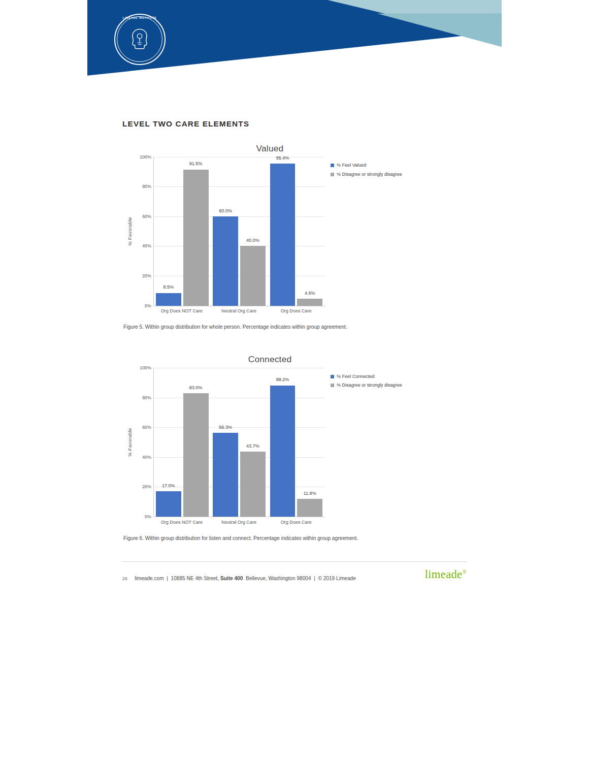LIMEADE INSTITUTE
LEVEL TWO CARE ELEMENTS
Valued
% Favorable
100% 80% 60% 40% 20% 0%
8.5%
91.5%
60.0%
40.0%
95.4%
4.6%
% Feel Valued
% Disagree or strongly disagree
Org Does NOT Care Neutral Org Care Org Does Care
Figure 5. Within group distribution for whole person. Percentage indicates within group agreement.
Connected
% Favorable
100% 80% 60% 40% 20% 0%
17.0%
83.0%
56.3%
43.7%
88.2%
11.8%
% Feel Connected
% Disagree or strongly disagree
Org Does NOT Care Neutral Org Care Org Does Care
Figure 6. Within group distribution for listen and connect. Percentage indicates within group agreement.
26 limeade.com | 10885 NE 4th Street, Suite 400 Bellevue, Washington 98004 | © 2019 Limeade
limeade®